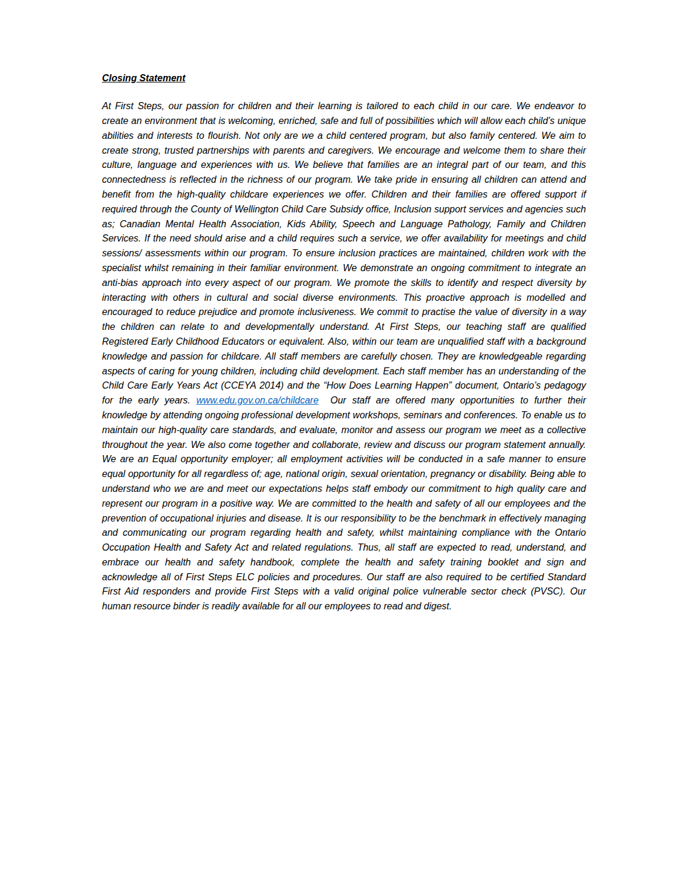Closing Statement
At First Steps, our passion for children and their learning is tailored to each child in our care. We endeavor to create an environment that is welcoming, enriched, safe and full of possibilities which will allow each child’s unique abilities and interests to flourish. Not only are we a child centered program, but also family centered. We aim to create strong, trusted partnerships with parents and caregivers. We encourage and welcome them to share their culture, language and experiences with us. We believe that families are an integral part of our team, and this connectedness is reflected in the richness of our program. We take pride in ensuring all children can attend and benefit from the high-quality childcare experiences we offer. Children and their families are offered support if required through the County of Wellington Child Care Subsidy office, Inclusion support services and agencies such as; Canadian Mental Health Association, Kids Ability, Speech and Language Pathology, Family and Children Services. If the need should arise and a child requires such a service, we offer availability for meetings and child sessions/ assessments within our program. To ensure inclusion practices are maintained, children work with the specialist whilst remaining in their familiar environment. We demonstrate an ongoing commitment to integrate an anti-bias approach into every aspect of our program. We promote the skills to identify and respect diversity by interacting with others in cultural and social diverse environments. This proactive approach is modelled and encouraged to reduce prejudice and promote inclusiveness. We commit to practise the value of diversity in a way the children can relate to and developmentally understand. At First Steps, our teaching staff are qualified Registered Early Childhood Educators or equivalent. Also, within our team are unqualified staff with a background knowledge and passion for childcare. All staff members are carefully chosen. They are knowledgeable regarding aspects of caring for young children, including child development. Each staff member has an understanding of the Child Care Early Years Act (CCEYA 2014) and the “How Does Learning Happen” document, Ontario’s pedagogy for the early years. www.edu.gov.on.ca/childcare Our staff are offered many opportunities to further their knowledge by attending ongoing professional development workshops, seminars and conferences. To enable us to maintain our high-quality care standards, and evaluate, monitor and assess our program we meet as a collective throughout the year. We also come together and collaborate, review and discuss our program statement annually. We are an Equal opportunity employer; all employment activities will be conducted in a safe manner to ensure equal opportunity for all regardless of; age, national origin, sexual orientation, pregnancy or disability. Being able to understand who we are and meet our expectations helps staff embody our commitment to high quality care and represent our program in a positive way. We are committed to the health and safety of all our employees and the prevention of occupational injuries and disease. It is our responsibility to be the benchmark in effectively managing and communicating our program regarding health and safety, whilst maintaining compliance with the Ontario Occupation Health and Safety Act and related regulations. Thus, all staff are expected to read, understand, and embrace our health and safety handbook, complete the health and safety training booklet and sign and acknowledge all of First Steps ELC policies and procedures. Our staff are also required to be certified Standard First Aid responders and provide First Steps with a valid original police vulnerable sector check (PVSC). Our human resource binder is readily available for all our employees to read and digest.